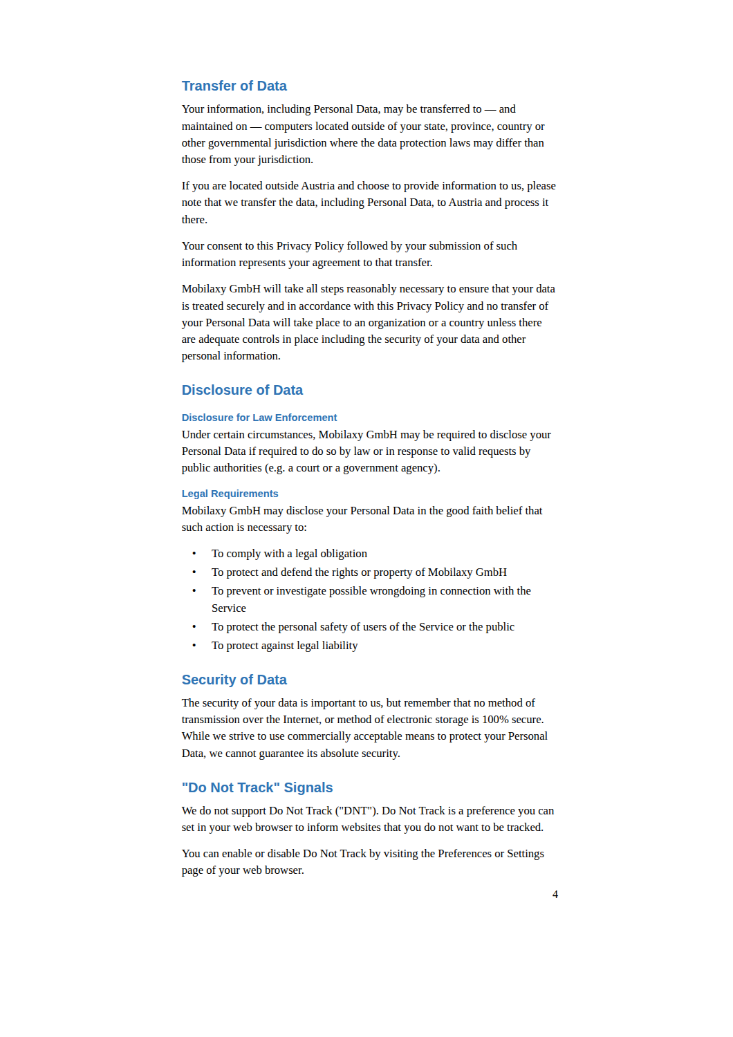Transfer of Data
Your information, including Personal Data, may be transferred to — and maintained on — computers located outside of your state, province, country or other governmental jurisdiction where the data protection laws may differ than those from your jurisdiction.
If you are located outside Austria and choose to provide information to us, please note that we transfer the data, including Personal Data, to Austria and process it there.
Your consent to this Privacy Policy followed by your submission of such information represents your agreement to that transfer.
Mobilaxy GmbH will take all steps reasonably necessary to ensure that your data is treated securely and in accordance with this Privacy Policy and no transfer of your Personal Data will take place to an organization or a country unless there are adequate controls in place including the security of your data and other personal information.
Disclosure of Data
Disclosure for Law Enforcement
Under certain circumstances, Mobilaxy GmbH may be required to disclose your Personal Data if required to do so by law or in response to valid requests by public authorities (e.g. a court or a government agency).
Legal Requirements
Mobilaxy GmbH may disclose your Personal Data in the good faith belief that such action is necessary to:
To comply with a legal obligation
To protect and defend the rights or property of Mobilaxy GmbH
To prevent or investigate possible wrongdoing in connection with the Service
To protect the personal safety of users of the Service or the public
To protect against legal liability
Security of Data
The security of your data is important to us, but remember that no method of transmission over the Internet, or method of electronic storage is 100% secure. While we strive to use commercially acceptable means to protect your Personal Data, we cannot guarantee its absolute security.
"Do Not Track" Signals
We do not support Do Not Track ("DNT"). Do Not Track is a preference you can set in your web browser to inform websites that you do not want to be tracked.
You can enable or disable Do Not Track by visiting the Preferences or Settings page of your web browser.
4